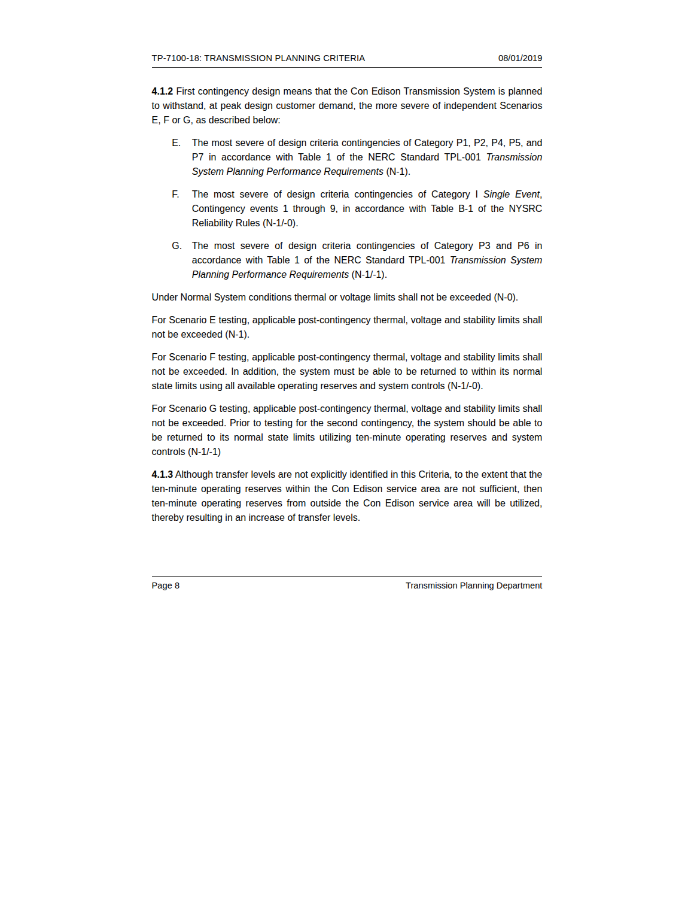TP-7100-18: TRANSMISSION PLANNING CRITERIA 08/01/2019
4.1.2 First contingency design means that the Con Edison Transmission System is planned to withstand, at peak design customer demand, the more severe of independent Scenarios E, F or G, as described below:
E. The most severe of design criteria contingencies of Category P1, P2, P4, P5, and P7 in accordance with Table 1 of the NERC Standard TPL-001 Transmission System Planning Performance Requirements (N-1).
F. The most severe of design criteria contingencies of Category I Single Event, Contingency events 1 through 9, in accordance with Table B-1 of the NYSRC Reliability Rules (N-1/-0).
G. The most severe of design criteria contingencies of Category P3 and P6 in accordance with Table 1 of the NERC Standard TPL-001 Transmission System Planning Performance Requirements (N-1/-1).
Under Normal System conditions thermal or voltage limits shall not be exceeded (N-0).
For Scenario E testing, applicable post-contingency thermal, voltage and stability limits shall not be exceeded (N-1).
For Scenario F testing, applicable post-contingency thermal, voltage and stability limits shall not be exceeded. In addition, the system must be able to be returned to within its normal state limits using all available operating reserves and system controls (N-1/-0).
For Scenario G testing, applicable post-contingency thermal, voltage and stability limits shall not be exceeded. Prior to testing for the second contingency, the system should be able to be returned to its normal state limits utilizing ten-minute operating reserves and system controls (N-1/-1)
4.1.3 Although transfer levels are not explicitly identified in this Criteria, to the extent that the ten-minute operating reserves within the Con Edison service area are not sufficient, then ten-minute operating reserves from outside the Con Edison service area will be utilized, thereby resulting in an increase of transfer levels.
Page 8 Transmission Planning Department